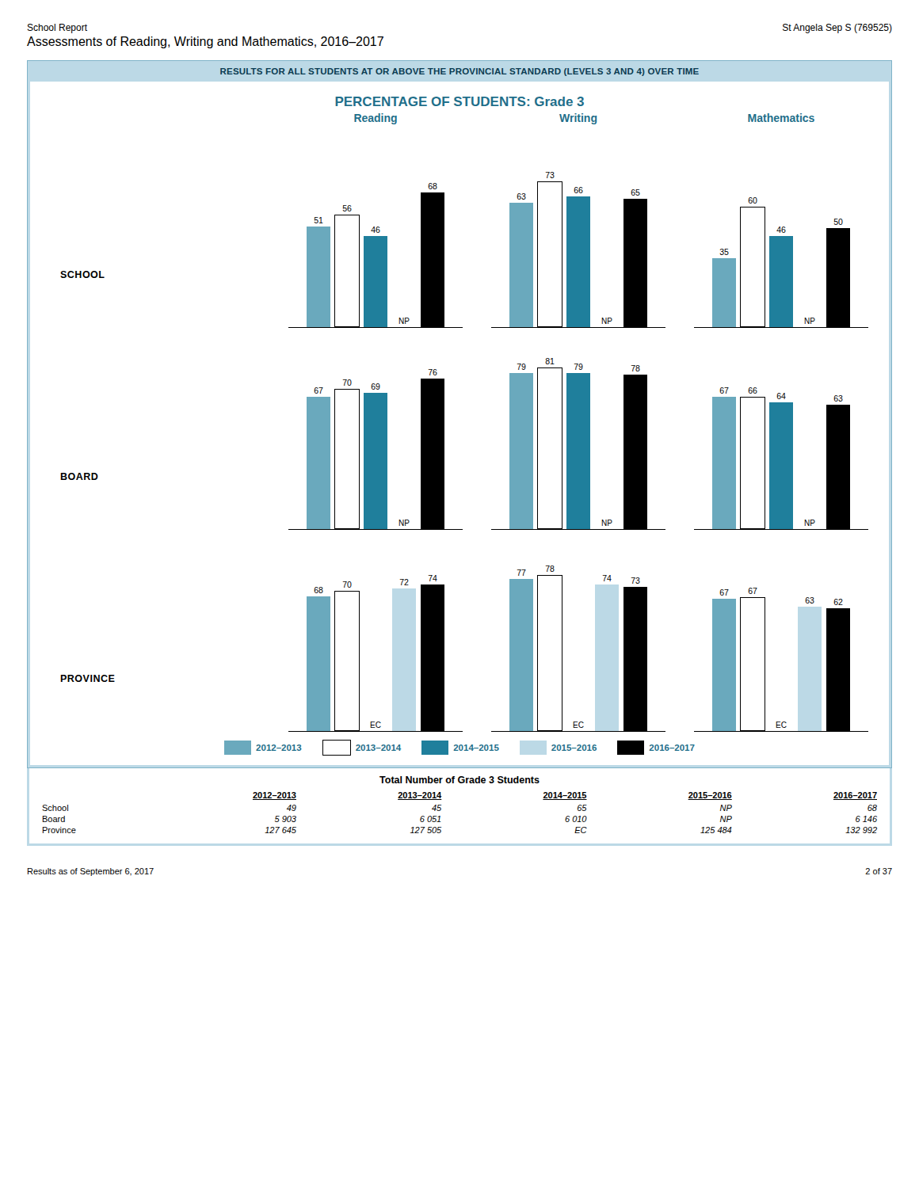School Report
St Angela Sep S (769525)
Assessments of Reading, Writing and Mathematics, 2016–2017
RESULTS FOR ALL STUDENTS AT OR ABOVE THE PROVINCIAL STANDARD (LEVELS 3 AND 4) OVER TIME
PERCENTAGE OF STUDENTS: Grade 3
Reading
Writing
Mathematics
SCHOOL
51
56
46
NP
68
63
73
66
NP
65
35
60
46
NP
50
BOARD
67
70
69
NP
76
79
81
79
NP
78
67
66
64
NP
63
PROVINCE
68
70
EC
72
74
77
78
EC
74
73
67
67
EC
63
62
2012–2013
2013–2014
2014–2015
2015–2016
2016–2017
Total Number of Grade 3 Students
| | 2012–2013 | 2013–2014 | 2014–2015 | 2015–2016 | 2016–2017 |
| --- | --- | --- | --- | --- | --- |
| School | 49 | 45 | 65 | NP | 68 |
| Board | 5 903 | 6 051 | 6 010 | NP | 6 146 |
| Province | 127 645 | 127 505 | EC | 125 484 | 132 992 |
Results as of September 6, 2017
2 of 37